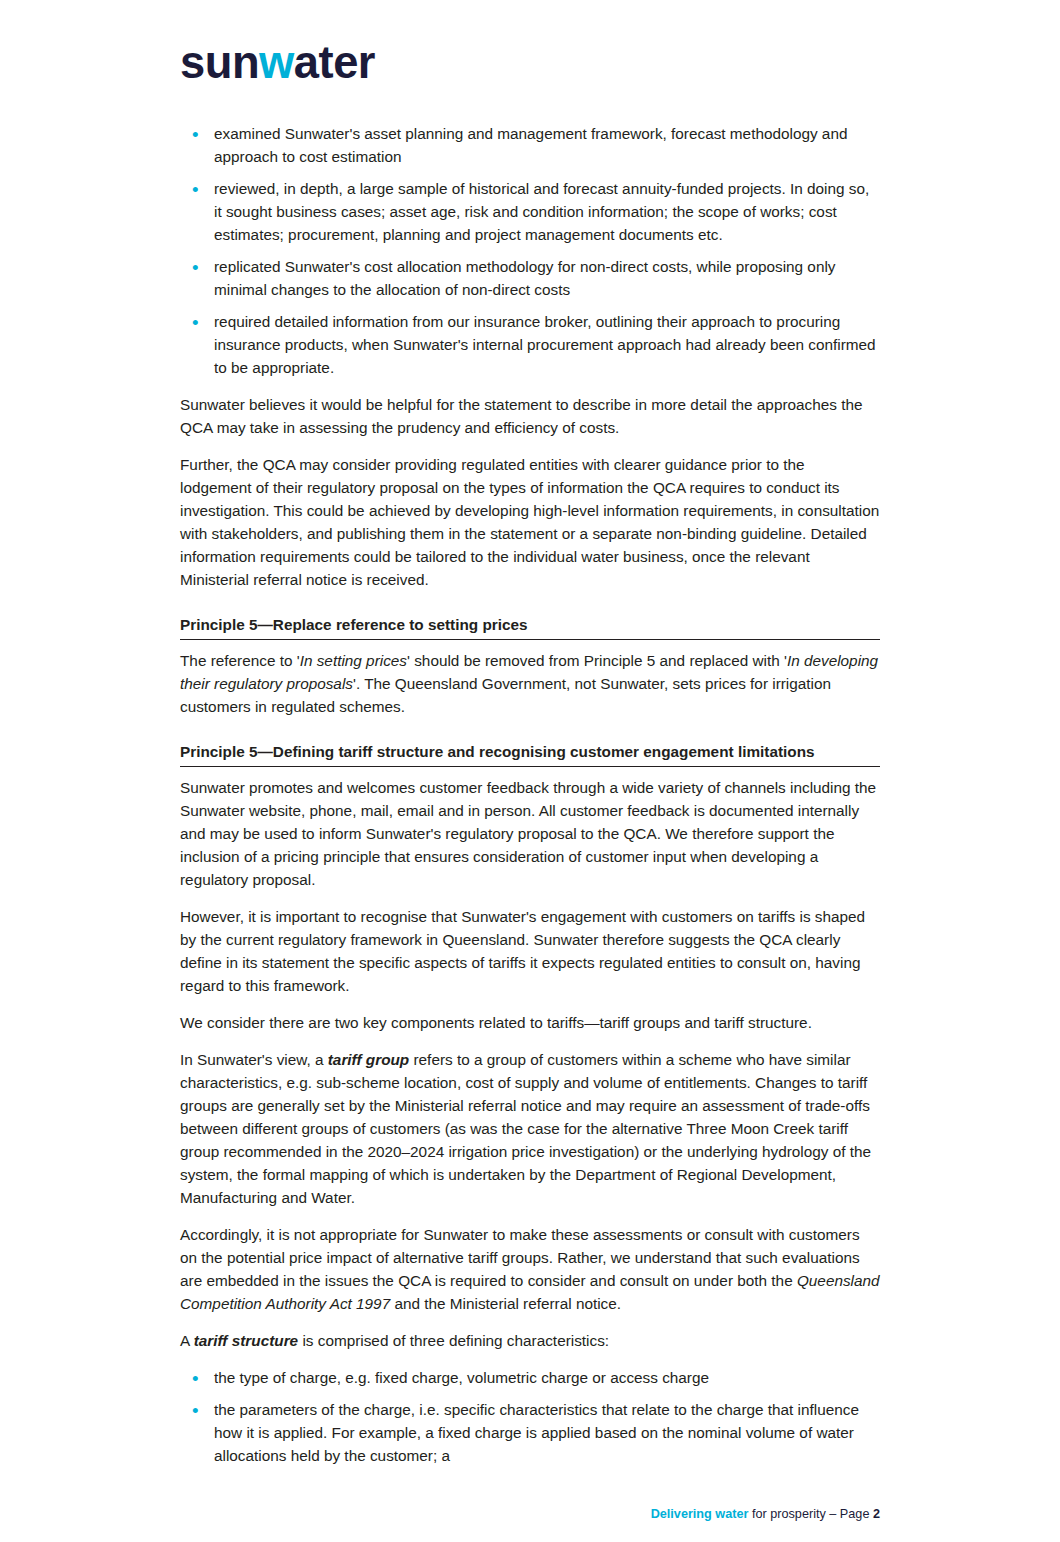sun water
examined Sunwater's asset planning and management framework, forecast methodology and approach to cost estimation
reviewed, in depth, a large sample of historical and forecast annuity-funded projects. In doing so, it sought business cases; asset age, risk and condition information; the scope of works; cost estimates; procurement, planning and project management documents etc.
replicated Sunwater's cost allocation methodology for non-direct costs, while proposing only minimal changes to the allocation of non-direct costs
required detailed information from our insurance broker, outlining their approach to procuring insurance products, when Sunwater's internal procurement approach had already been confirmed to be appropriate.
Sunwater believes it would be helpful for the statement to describe in more detail the approaches the QCA may take in assessing the prudency and efficiency of costs.
Further, the QCA may consider providing regulated entities with clearer guidance prior to the lodgement of their regulatory proposal on the types of information the QCA requires to conduct its investigation. This could be achieved by developing high-level information requirements, in consultation with stakeholders, and publishing them in the statement or a separate non-binding guideline. Detailed information requirements could be tailored to the individual water business, once the relevant Ministerial referral notice is received.
Principle 5—Replace reference to setting prices
The reference to 'In setting prices' should be removed from Principle 5 and replaced with 'In developing their regulatory proposals'. The Queensland Government, not Sunwater, sets prices for irrigation customers in regulated schemes.
Principle 5—Defining tariff structure and recognising customer engagement limitations
Sunwater promotes and welcomes customer feedback through a wide variety of channels including the Sunwater website, phone, mail, email and in person. All customer feedback is documented internally and may be used to inform Sunwater's regulatory proposal to the QCA. We therefore support the inclusion of a pricing principle that ensures consideration of customer input when developing a regulatory proposal.
However, it is important to recognise that Sunwater's engagement with customers on tariffs is shaped by the current regulatory framework in Queensland. Sunwater therefore suggests the QCA clearly define in its statement the specific aspects of tariffs it expects regulated entities to consult on, having regard to this framework.
We consider there are two key components related to tariffs—tariff groups and tariff structure.
In Sunwater's view, a tariff group refers to a group of customers within a scheme who have similar characteristics, e.g. sub-scheme location, cost of supply and volume of entitlements. Changes to tariff groups are generally set by the Ministerial referral notice and may require an assessment of trade-offs between different groups of customers (as was the case for the alternative Three Moon Creek tariff group recommended in the 2020–2024 irrigation price investigation) or the underlying hydrology of the system, the formal mapping of which is undertaken by the Department of Regional Development, Manufacturing and Water.
Accordingly, it is not appropriate for Sunwater to make these assessments or consult with customers on the potential price impact of alternative tariff groups. Rather, we understand that such evaluations are embedded in the issues the QCA is required to consider and consult on under both the Queensland Competition Authority Act 1997 and the Ministerial referral notice.
A tariff structure is comprised of three defining characteristics:
the type of charge, e.g. fixed charge, volumetric charge or access charge
the parameters of the charge, i.e. specific characteristics that relate to the charge that influence how it is applied. For example, a fixed charge is applied based on the nominal volume of water allocations held by the customer; a
Delivering water for prosperity – Page 2